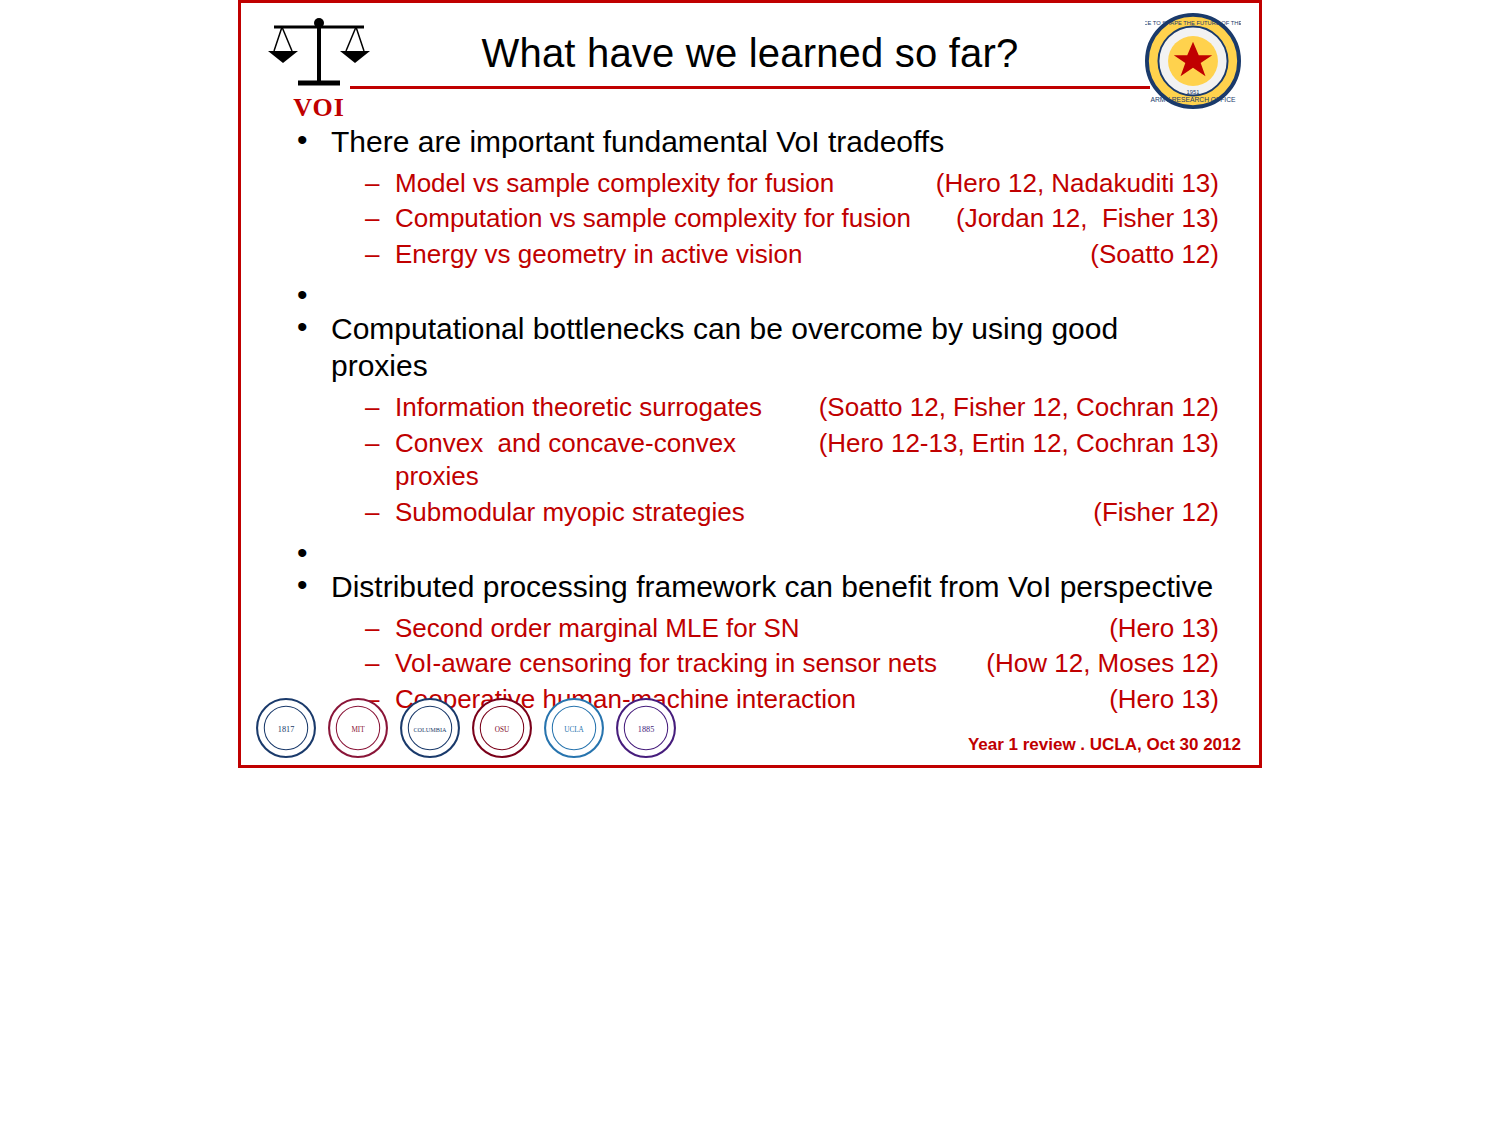VOI
SCIENCE TO SHAPE THE FUTURE OF THE ARMY ARMY RESEARCH OFFICE 1951
What have we learned so far?
There are important fundamental VoI tradeoffs
Model vs sample complexity for fusion (Hero 12, Nadakuditi 13)
Computation vs sample complexity for fusion (Jordan 12, Fisher 13)
Energy vs geometry in active vision (Soatto 12)
Computational bottlenecks can be overcome by using good proxies
Information theoretic surrogates (Soatto 12, Fisher 12, Cochran 12)
Convex and concave-convex proxies (Hero 12-13, Ertin 12, Cochran 13)
Submodular myopic strategies (Fisher 12)
Distributed processing framework can benefit from VoI perspective
Second order marginal MLE for SN (Hero 13)
VoI-aware censoring for tracking in sensor nets (How 12, Moses 12)
Cooperative human-machine interaction (Hero 13)
1817 MIT COLUMBIA OSU UCLA 1885
Year 1 review . UCLA, Oct 30 2012